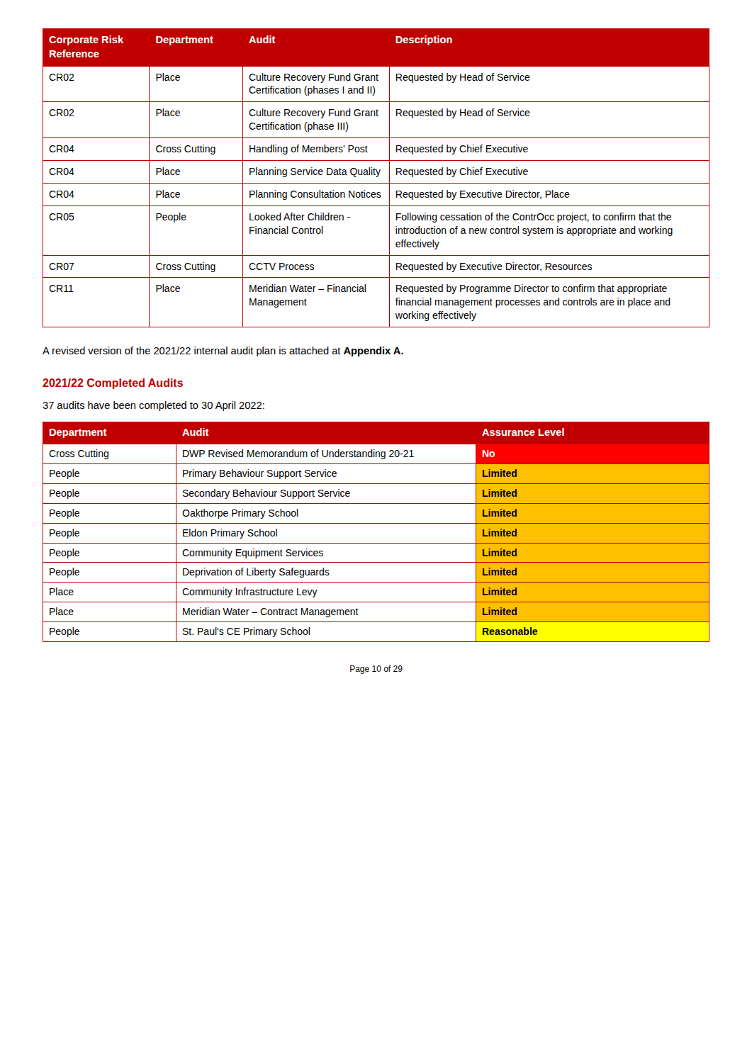| Corporate Risk Reference | Department | Audit | Description |
| --- | --- | --- | --- |
| CR02 | Place | Culture Recovery Fund Grant Certification (phases I and II) | Requested by Head of Service |
| CR02 | Place | Culture Recovery Fund Grant Certification (phase III) | Requested by Head of Service |
| CR04 | Cross Cutting | Handling of Members' Post | Requested by Chief Executive |
| CR04 | Place | Planning Service Data Quality | Requested by Chief Executive |
| CR04 | Place | Planning Consultation Notices | Requested by Executive Director, Place |
| CR05 | People | Looked After Children - Financial Control | Following cessation of the ContrOcc project, to confirm that the introduction of a new control system is appropriate and working effectively |
| CR07 | Cross Cutting | CCTV Process | Requested by Executive Director, Resources |
| CR11 | Place | Meridian Water – Financial Management | Requested by Programme Director to confirm that appropriate financial management processes and controls are in place and working effectively |
A revised version of the 2021/22 internal audit plan is attached at Appendix A.
2021/22 Completed Audits
37 audits have been completed to 30 April 2022:
| Department | Audit | Assurance Level |
| --- | --- | --- |
| Cross Cutting | DWP Revised Memorandum of Understanding 20-21 | No |
| People | Primary Behaviour Support Service | Limited |
| People | Secondary Behaviour Support Service | Limited |
| People | Oakthorpe Primary School | Limited |
| People | Eldon Primary School | Limited |
| People | Community Equipment Services | Limited |
| People | Deprivation of Liberty Safeguards | Limited |
| Place | Community Infrastructure Levy | Limited |
| Place | Meridian Water – Contract Management | Limited |
| People | St. Paul's CE Primary School | Reasonable |
Page 10 of 29